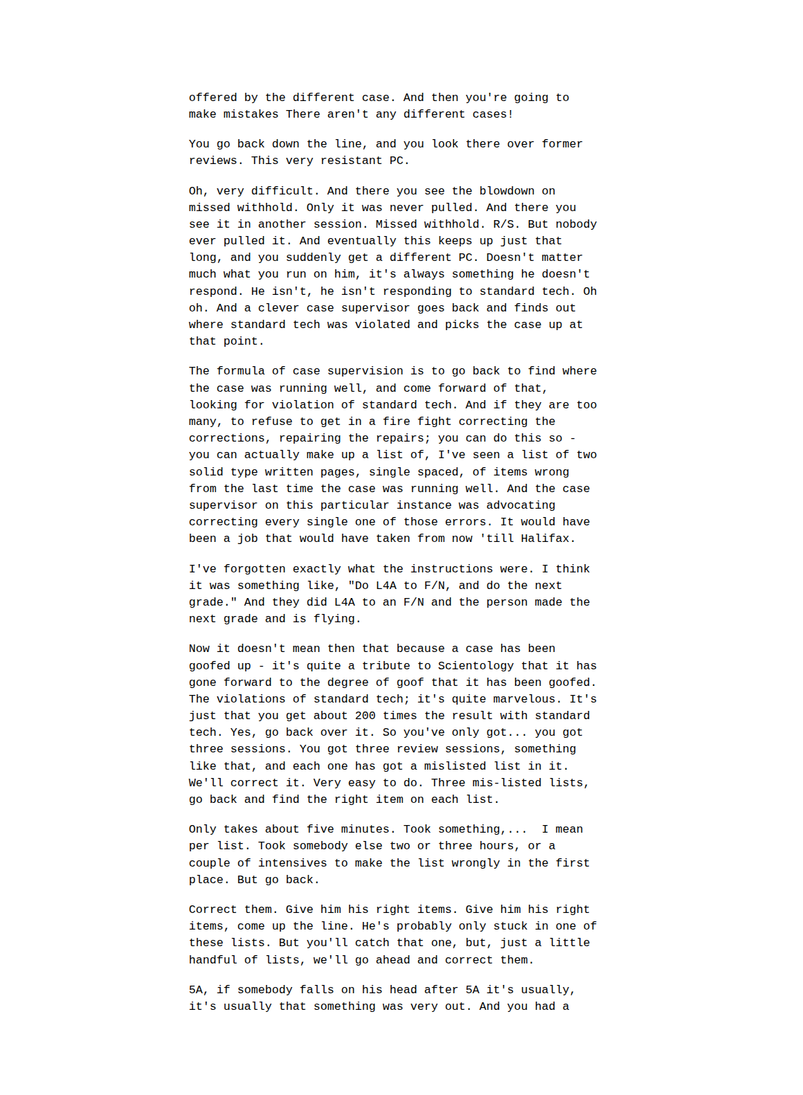offered by the different case. And then you're going to make mistakes There aren't any different cases!
You go back down the line, and you look there over former reviews. This very resistant PC.
Oh, very difficult. And there you see the blowdown on missed withhold. Only it was never pulled. And there you see it in another session. Missed withhold. R/S. But nobody ever pulled it. And eventually this keeps up just that long, and you suddenly get a different PC. Doesn't matter much what you run on him, it's always something he doesn't respond. He isn't, he isn't responding to standard tech. Oh oh. And a clever case supervisor goes back and finds out where standard tech was violated and picks the case up at that point.
The formula of case supervision is to go back to find where the case was running well, and come forward of that, looking for violation of standard tech. And if they are too many, to refuse to get in a fire fight correcting the corrections, repairing the repairs; you can do this so - you can actually make up a list of, I've seen a list of two solid type written pages, single spaced, of items wrong from the last time the case was running well. And the case supervisor on this particular instance was advocating correcting every single one of those errors. It would have been a job that would have taken from now 'till Halifax.
I've forgotten exactly what the instructions were. I think it was something like, "Do L4A to F/N, and do the next grade." And they did L4A to an F/N and the person made the next grade and is flying.
Now it doesn't mean then that because a case has been goofed up - it's quite a tribute to Scientology that it has gone forward to the degree of goof that it has been goofed. The violations of standard tech; it's quite marvelous. It's just that you get about 200 times the result with standard tech. Yes, go back over it. So you've only got... you got three sessions. You got three review sessions, something like that, and each one has got a mislisted list in it. We'll correct it. Very easy to do. Three mis-listed lists, go back and find the right item on each list.
Only takes about five minutes. Took something,... I mean per list. Took somebody else two or three hours, or a couple of intensives to make the list wrongly in the first place. But go back.
Correct them. Give him his right items. Give him his right items, come up the line. He's probably only stuck in one of these lists. But you'll catch that one, but, just a little handful of lists, we'll go ahead and correct them.
5A, if somebody falls on his head after 5A it's usually, it's usually that something was very out. And you had a